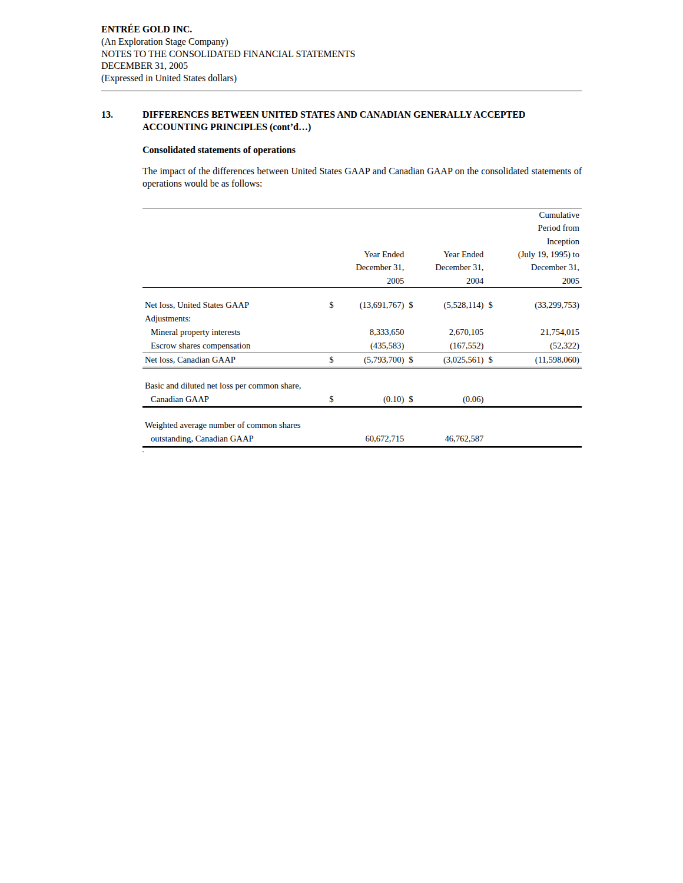ENTRÉE GOLD INC.
(An Exploration Stage Company)
NOTES TO THE CONSOLIDATED FINANCIAL STATEMENTS
DECEMBER 31, 2005
(Expressed in United States dollars)
13. DIFFERENCES BETWEEN UNITED STATES AND CANADIAN GENERALLY ACCEPTED ACCOUNTING PRINCIPLES (cont’d…)
Consolidated statements of operations
The impact of the differences between United States GAAP and Canadian GAAP on the consolidated statements of operations would be as follows:
| | | | | | | Cumulative |
| --- | --- | --- | --- | --- | --- | --- |
| | | | | | | Period from |
| | | | | | | Inception |
| | | Year Ended | | Year Ended | | (July 19, 1995) to |
| | | December 31, | | December 31, | | December 31, |
| | | 2005 | | 2004 | | 2005 |
| Net loss, United States GAAP | $ | (13,691,767) | $ | (5,528,114) | $ | (33,299,753) |
| Adjustments: | | | | | | |
| Mineral property interests | | 8,333,650 | | 2,670,105 | | 21,754,015 |
| Escrow shares compensation | | (435,583) | | (167,552) | | (52,322) |
| Net loss, Canadian GAAP | $ | (5,793,700) | $ | (3,025,561) | $ | (11,598,060) |
| Basic and diluted net loss per common share, | | | | | | |
| Canadian GAAP | $ | (0.10) | $ | (0.06) | | |
| Weighted average number of common shares | | | | | | |
| outstanding, Canadian GAAP | | 60,672,715 | | 46,762,587 | | |
'